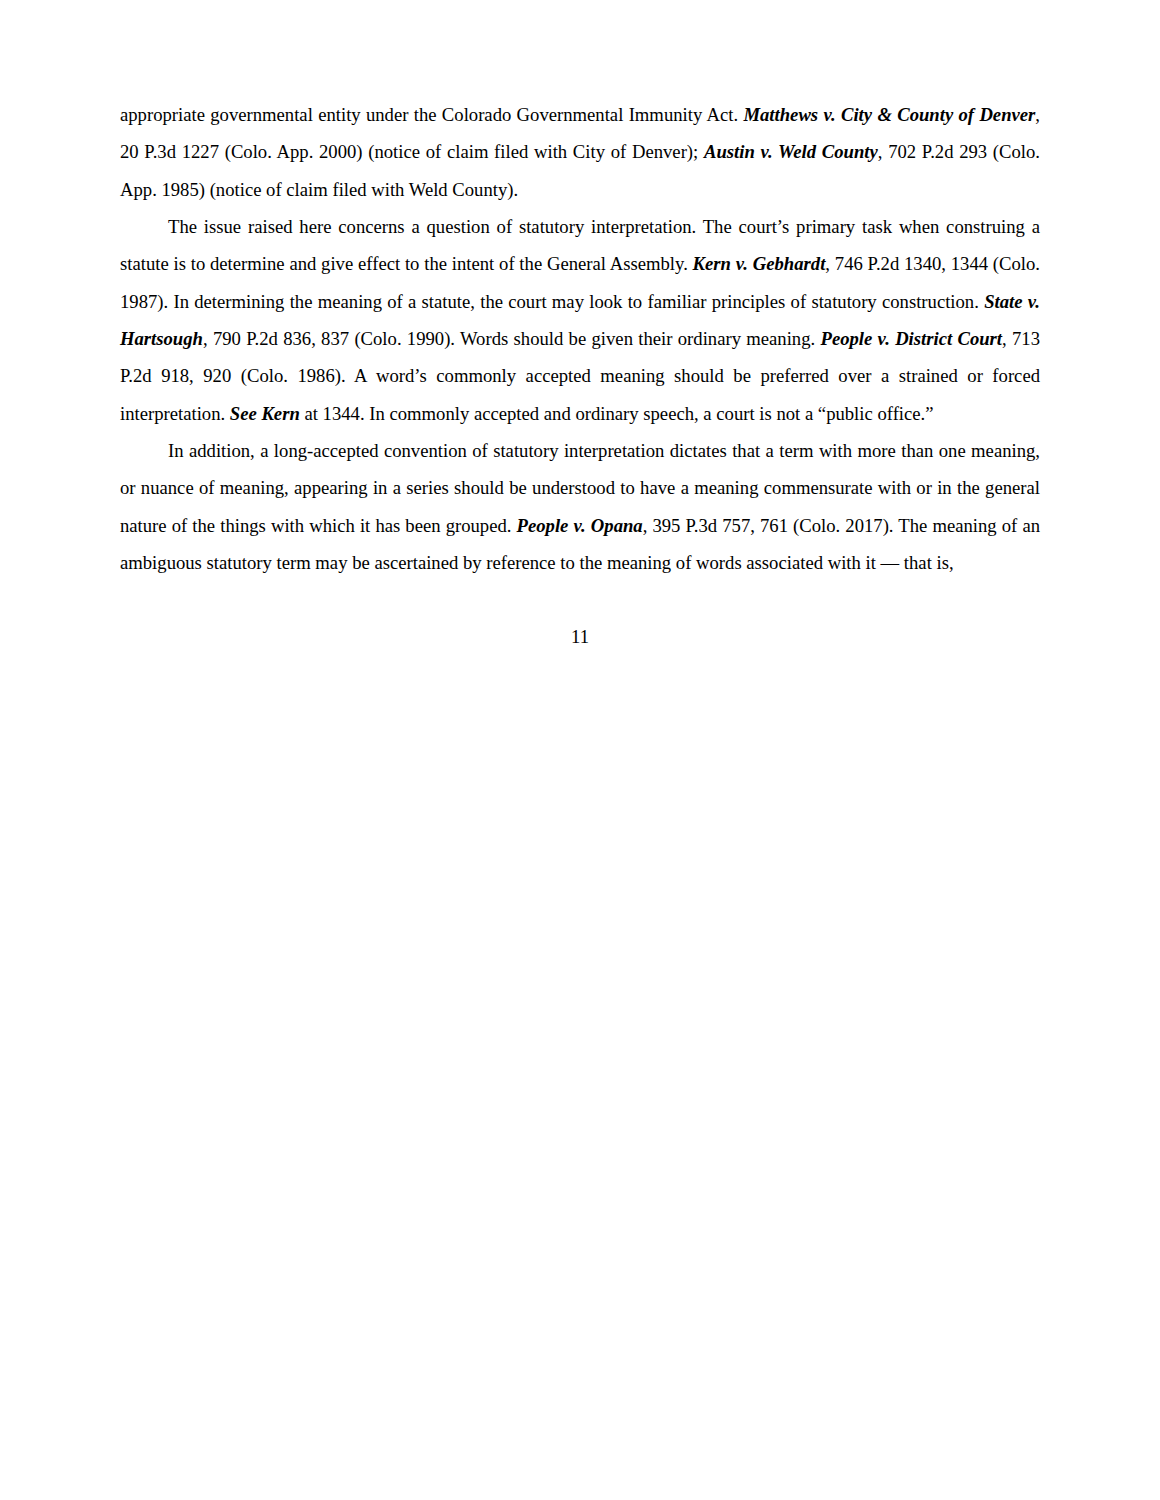appropriate governmental entity under the Colorado Governmental Immunity Act. Matthews v. City & County of Denver, 20 P.3d 1227 (Colo. App. 2000) (notice of claim filed with City of Denver); Austin v. Weld County, 702 P.2d 293 (Colo. App. 1985) (notice of claim filed with Weld County).
The issue raised here concerns a question of statutory interpretation. The court’s primary task when construing a statute is to determine and give effect to the intent of the General Assembly. Kern v. Gebhardt, 746 P.2d 1340, 1344 (Colo. 1987). In determining the meaning of a statute, the court may look to familiar principles of statutory construction. State v. Hartsough, 790 P.2d 836, 837 (Colo. 1990). Words should be given their ordinary meaning. People v. District Court, 713 P.2d 918, 920 (Colo. 1986). A word’s commonly accepted meaning should be preferred over a strained or forced interpretation. See Kern at 1344. In commonly accepted and ordinary speech, a court is not a “public office.”
In addition, a long-accepted convention of statutory interpretation dictates that a term with more than one meaning, or nuance of meaning, appearing in a series should be understood to have a meaning commensurate with or in the general nature of the things with which it has been grouped. People v. Opana, 395 P.3d 757, 761 (Colo. 2017). The meaning of an ambiguous statutory term may be ascertained by reference to the meaning of words associated with it — that is,
11